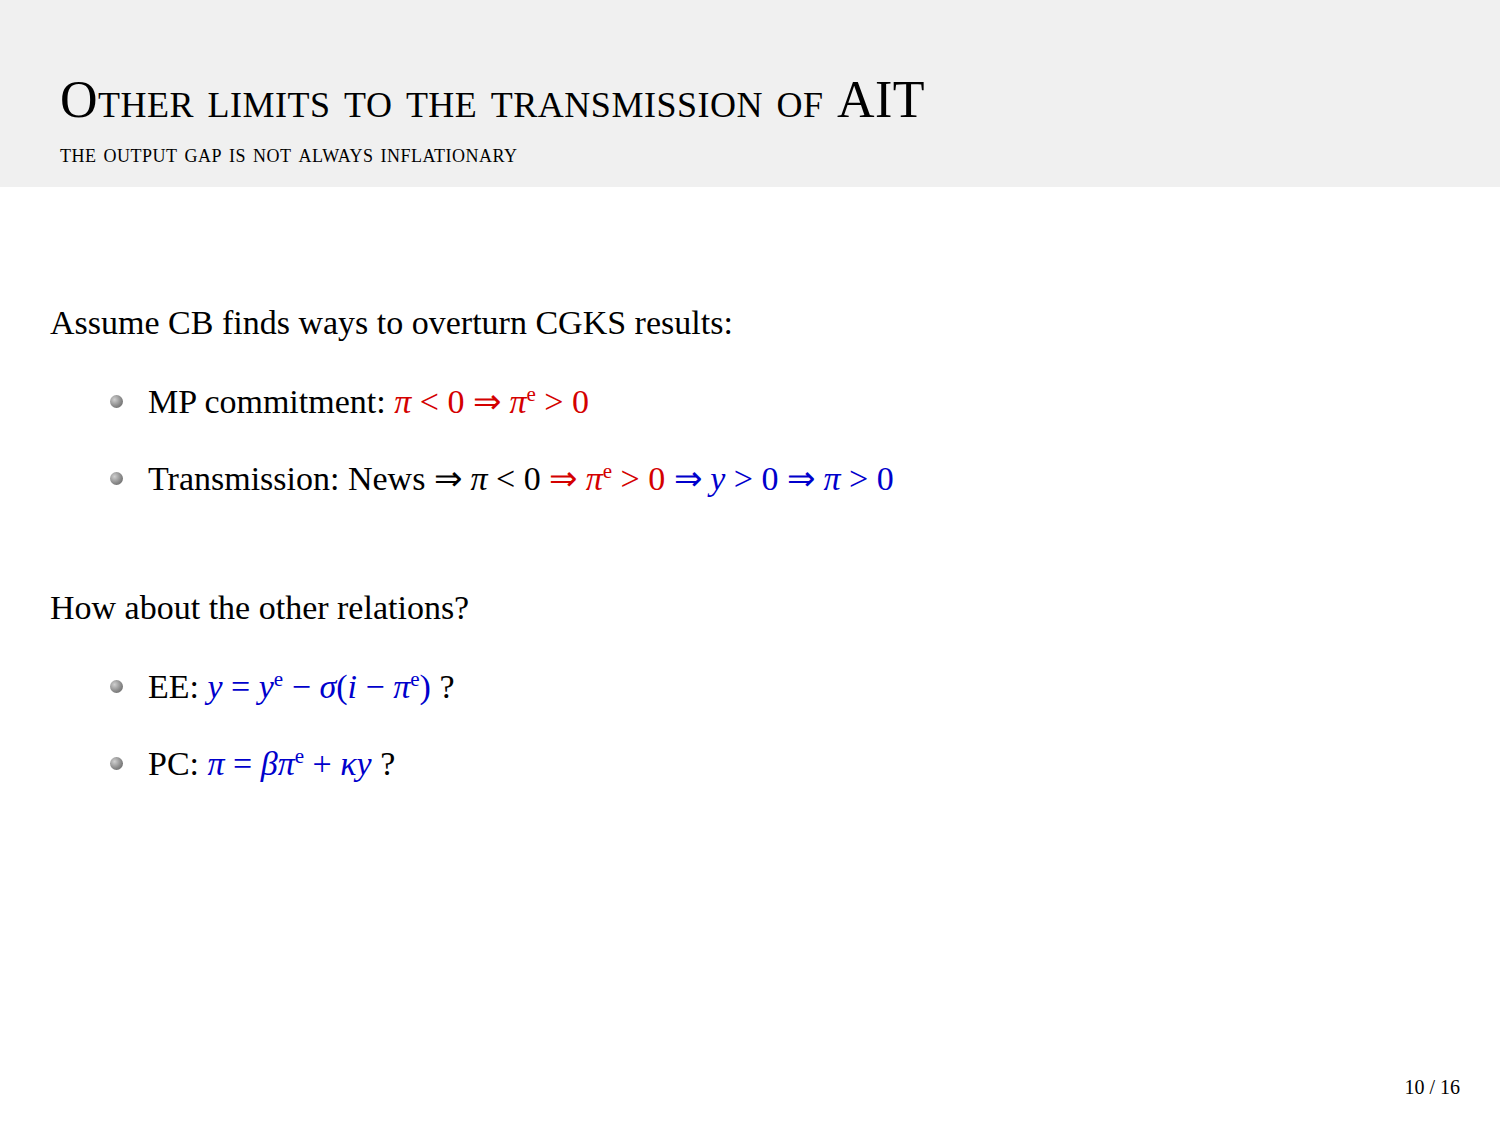Other limits to the transmission of AIT
The output gap is not always inflationary
Assume CB finds ways to overturn CGKS results:
MP commitment: π < 0 ⇒ πe > 0
Transmission: News ⇒ π < 0 ⇒ πe > 0 ⇒ y > 0 ⇒ π > 0
How about the other relations?
EE: y = ye − σ(i − πe) ?
PC: π = βπe + κy ?
10 / 16